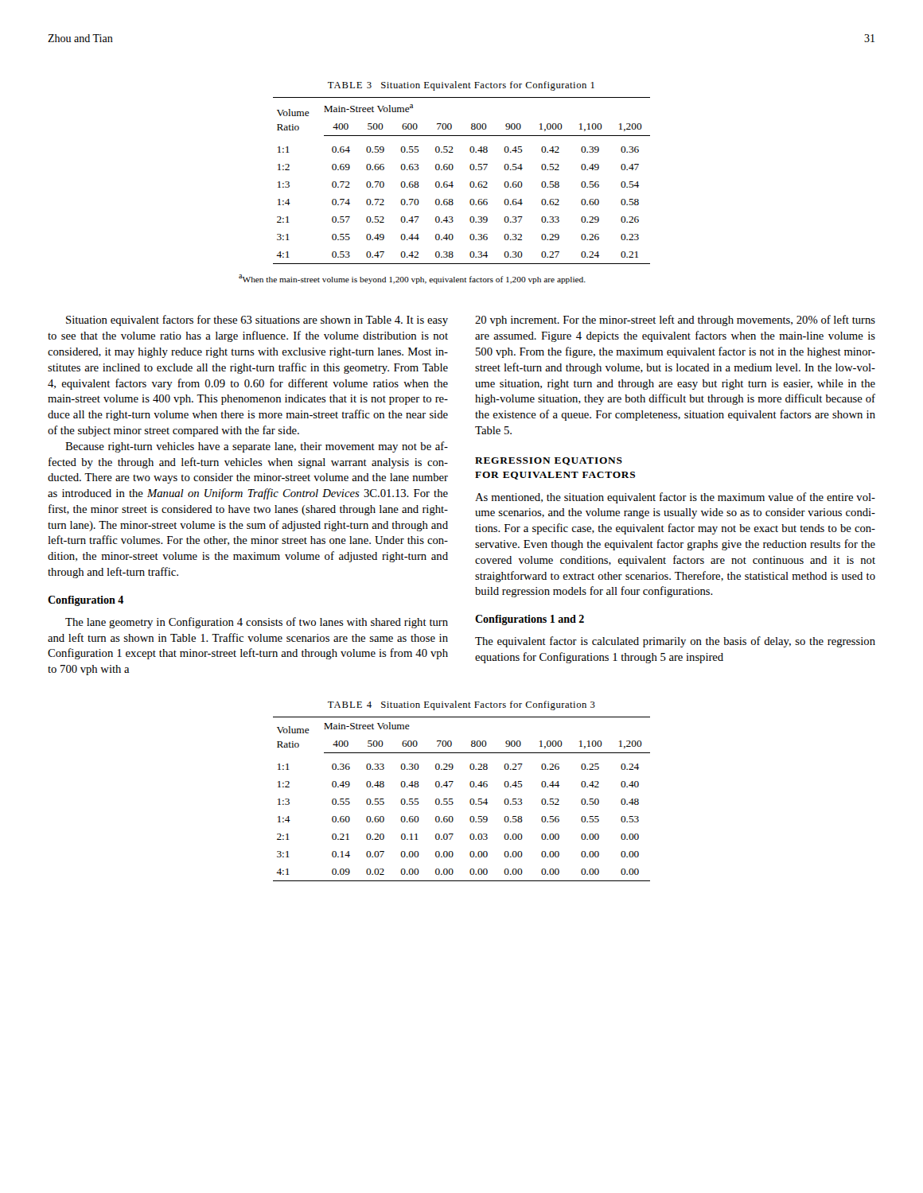Zhou and Tian
31
TABLE 3 Situation Equivalent Factors for Configuration 1
| Volume Ratio | Main-Street Volume a |
| 400 | 500 | 600 | 700 | 800 | 900 | 1,000 | 1,100 | 1,200 |
| 1:1 | 0.64 | 0.59 | 0.55 | 0.52 | 0.48 | 0.45 | 0.42 | 0.39 | 0.36 |
| 1:2 | 0.69 | 0.66 | 0.63 | 0.60 | 0.57 | 0.54 | 0.52 | 0.49 | 0.47 |
| 1:3 | 0.72 | 0.70 | 0.68 | 0.64 | 0.62 | 0.60 | 0.58 | 0.56 | 0.54 |
| 1:4 | 0.74 | 0.72 | 0.70 | 0.68 | 0.66 | 0.64 | 0.62 | 0.60 | 0.58 |
| 2:1 | 0.57 | 0.52 | 0.47 | 0.43 | 0.39 | 0.37 | 0.33 | 0.29 | 0.26 |
| 3:1 | 0.55 | 0.49 | 0.44 | 0.40 | 0.36 | 0.32 | 0.29 | 0.26 | 0.23 |
| 4:1 | 0.53 | 0.47 | 0.42 | 0.38 | 0.34 | 0.30 | 0.27 | 0.24 | 0.21 |
aWhen the main-street volume is beyond 1,200 vph, equivalent factors of 1,200 vph are applied.
Situation equivalent factors for these 63 situations are shown in Table 4. It is easy to see that the volume ratio has a large influence. If the volume distribution is not considered, it may highly reduce right turns with exclusive right-turn lanes. Most institutes are inclined to exclude all the right-turn traffic in this geometry. From Table 4, equivalent factors vary from 0.09 to 0.60 for different volume ratios when the main-street volume is 400 vph. This phenomenon indicates that it is not proper to reduce all the right-turn volume when there is more main-street traffic on the near side of the subject minor street compared with the far side.
Because right-turn vehicles have a separate lane, their movement may not be affected by the through and left-turn vehicles when signal warrant analysis is conducted. There are two ways to consider the minor-street volume and the lane number as introduced in the Manual on Uniform Traffic Control Devices 3C.01.13. For the first, the minor street is considered to have two lanes (shared through lane and right-turn lane). The minor-street volume is the sum of adjusted right-turn and through and left-turn traffic volumes. For the other, the minor street has one lane. Under this condition, the minor-street volume is the maximum volume of adjusted right-turn and through and left-turn traffic.
Configuration 4
The lane geometry in Configuration 4 consists of two lanes with shared right turn and left turn as shown in Table 1. Traffic volume scenarios are the same as those in Configuration 1 except that minor-street left-turn and through volume is from 40 vph to 700 vph with a
20 vph increment. For the minor-street left and through movements, 20% of left turns are assumed. Figure 4 depicts the equivalent factors when the main-line volume is 500 vph. From the figure, the maximum equivalent factor is not in the highest minor-street left-turn and through volume, but is located in a medium level. In the low-volume situation, right turn and through are easy but right turn is easier, while in the high-volume situation, they are both difficult but through is more difficult because of the existence of a queue. For completeness, situation equivalent factors are shown in Table 5.
Regression Equations
for Equivalent Factors
As mentioned, the situation equivalent factor is the maximum value of the entire volume scenarios, and the volume range is usually wide so as to consider various conditions. For a specific case, the equivalent factor may not be exact but tends to be conservative. Even though the equivalent factor graphs give the reduction results for the covered volume conditions, equivalent factors are not continuous and it is not straightforward to extract other scenarios. Therefore, the statistical method is used to build regression models for all four configurations.
Configurations 1 and 2
The equivalent factor is calculated primarily on the basis of delay, so the regression equations for Configurations 1 through 5 are inspired
TABLE 4 Situation Equivalent Factors for Configuration 3
| Volume Ratio | Main-Street Volume |
| 400 | 500 | 600 | 700 | 800 | 900 | 1,000 | 1,100 | 1,200 |
| 1:1 | 0.36 | 0.33 | 0.30 | 0.29 | 0.28 | 0.27 | 0.26 | 0.25 | 0.24 |
| 1:2 | 0.49 | 0.48 | 0.48 | 0.47 | 0.46 | 0.45 | 0.44 | 0.42 | 0.40 |
| 1:3 | 0.55 | 0.55 | 0.55 | 0.55 | 0.54 | 0.53 | 0.52 | 0.50 | 0.48 |
| 1:4 | 0.60 | 0.60 | 0.60 | 0.60 | 0.59 | 0.58 | 0.56 | 0.55 | 0.53 |
| 2:1 | 0.21 | 0.20 | 0.11 | 0.07 | 0.03 | 0.00 | 0.00 | 0.00 | 0.00 |
| 3:1 | 0.14 | 0.07 | 0.00 | 0.00 | 0.00 | 0.00 | 0.00 | 0.00 | 0.00 |
| 4:1 | 0.09 | 0.02 | 0.00 | 0.00 | 0.00 | 0.00 | 0.00 | 0.00 | 0.00 |